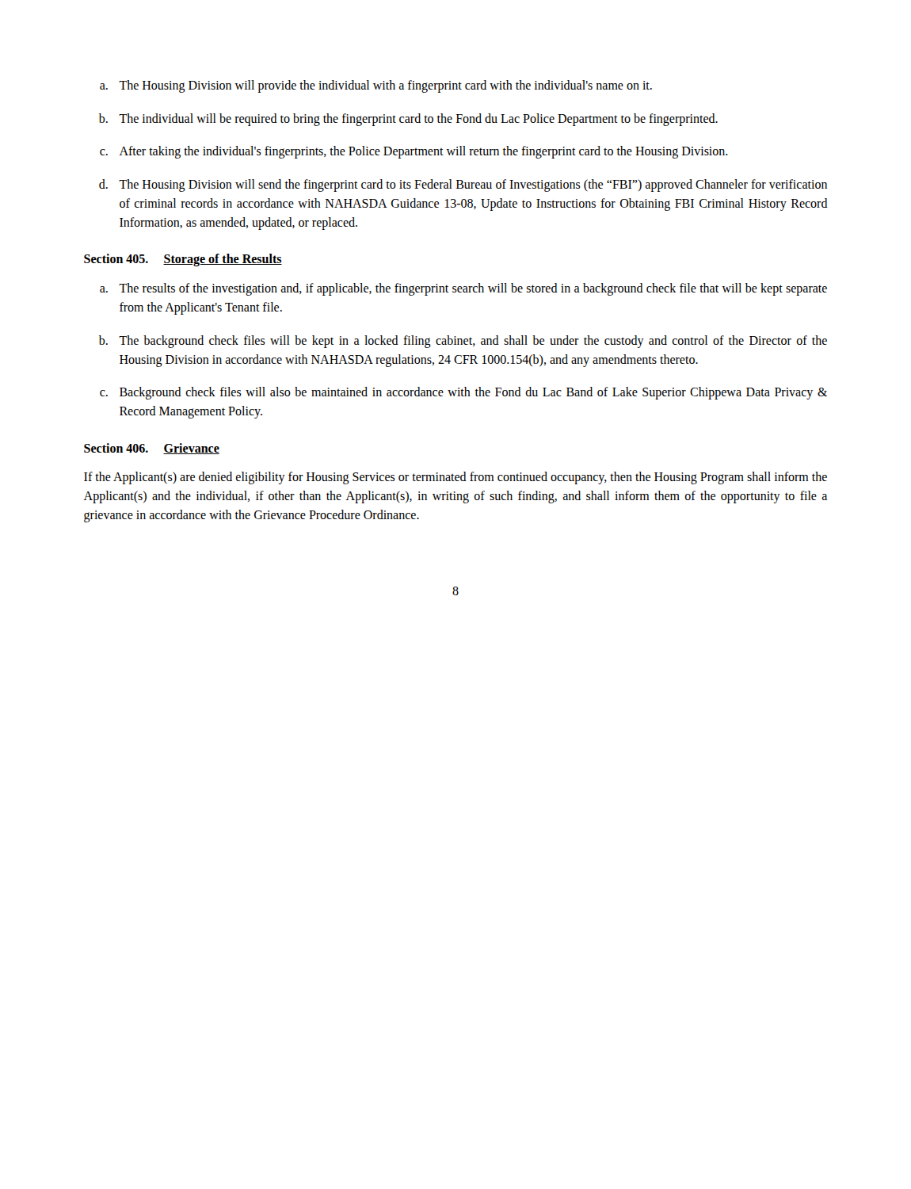The Housing Division will provide the individual with a fingerprint card with the individual's name on it.
The individual will be required to bring the fingerprint card to the Fond du Lac Police Department to be fingerprinted.
After taking the individual's fingerprints, the Police Department will return the fingerprint card to the Housing Division.
The Housing Division will send the fingerprint card to its Federal Bureau of Investigations (the “FBI”) approved Channeler for verification of criminal records in accordance with NAHASDA Guidance 13-08, Update to Instructions for Obtaining FBI Criminal History Record Information, as amended, updated, or replaced.
Section 405. Storage of the Results
The results of the investigation and, if applicable, the fingerprint search will be stored in a background check file that will be kept separate from the Applicant's Tenant file.
The background check files will be kept in a locked filing cabinet, and shall be under the custody and control of the Director of the Housing Division in accordance with NAHASDA regulations, 24 CFR 1000.154(b), and any amendments thereto.
Background check files will also be maintained in accordance with the Fond du Lac Band of Lake Superior Chippewa Data Privacy & Record Management Policy.
Section 406. Grievance
If the Applicant(s) are denied eligibility for Housing Services or terminated from continued occupancy, then the Housing Program shall inform the Applicant(s) and the individual, if other than the Applicant(s), in writing of such finding, and shall inform them of the opportunity to file a grievance in accordance with the Grievance Procedure Ordinance.
8